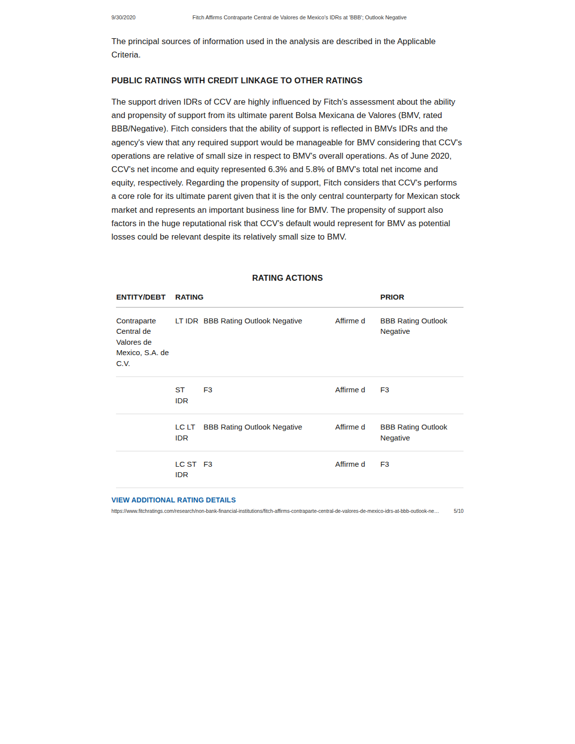9/30/2020 Fitch Affirms Contraparte Central de Valores de Mexico's IDRs at 'BBB'; Outlook Negative
The principal sources of information used in the analysis are described in the Applicable Criteria.
PUBLIC RATINGS WITH CREDIT LINKAGE TO OTHER RATINGS
The support driven IDRs of CCV are highly influenced by Fitch's assessment about the ability and propensity of support from its ultimate parent Bolsa Mexicana de Valores (BMV, rated BBB/Negative). Fitch considers that the ability of support is reflected in BMVs IDRs and the agency's view that any required support would be manageable for BMV considering that CCV's operations are relative of small size in respect to BMV's overall operations. As of June 2020, CCV's net income and equity represented 6.3% and 5.8% of BMV's total net income and equity, respectively. Regarding the propensity of support, Fitch considers that CCV's performs a core role for its ultimate parent given that it is the only central counterparty for Mexican stock market and represents an important business line for BMV. The propensity of support also factors in the huge reputational risk that CCV's default would represent for BMV as potential losses could be relevant despite its relatively small size to BMV.
RATING ACTIONS
| ENTITY/DEBT | RATING | | | PRIOR |
| --- | --- | --- | --- | --- |
| Contraparte Central de Valores de Mexico, S.A. de C.V. | LT IDR | BBB Rating Outlook Negative | Affirme d | BBB Rating Outlook Negative |
| | ST IDR | F3 | Affirme d | F3 |
| | LC LT IDR | BBB Rating Outlook Negative | Affirme d | BBB Rating Outlook Negative |
| | LC ST IDR | F3 | Affirme d | F3 |
VIEW ADDITIONAL RATING DETAILS
https://www.fitchratings.com/research/non-bank-financial-institutions/fitch-affirms-contraparte-central-de-valores-de-mexico-idrs-at-bbb-outlook-negative-15-0… 5/10